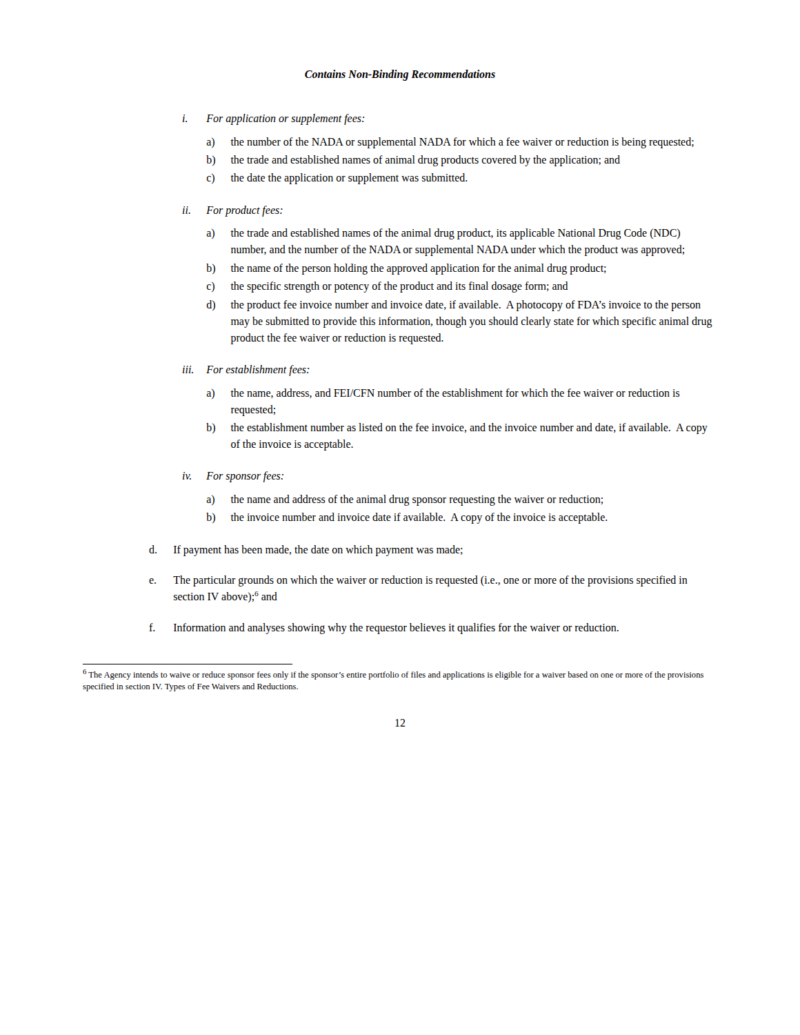Contains Non-Binding Recommendations
i. For application or supplement fees:
the number of the NADA or supplemental NADA for which a fee waiver or reduction is being requested;
the trade and established names of animal drug products covered by the application; and
the date the application or supplement was submitted.
ii. For product fees:
the trade and established names of the animal drug product, its applicable National Drug Code (NDC) number, and the number of the NADA or supplemental NADA under which the product was approved;
the name of the person holding the approved application for the animal drug product;
the specific strength or potency of the product and its final dosage form; and
the product fee invoice number and invoice date, if available. A photocopy of FDA’s invoice to the person may be submitted to provide this information, though you should clearly state for which specific animal drug product the fee waiver or reduction is requested.
iii. For establishment fees:
the name, address, and FEI/CFN number of the establishment for which the fee waiver or reduction is requested;
the establishment number as listed on the fee invoice, and the invoice number and date, if available. A copy of the invoice is acceptable.
iv. For sponsor fees:
the name and address of the animal drug sponsor requesting the waiver or reduction;
the invoice number and invoice date if available. A copy of the invoice is acceptable.
d. If payment has been made, the date on which payment was made;
e. The particular grounds on which the waiver or reduction is requested (i.e., one or more of the provisions specified in section IV above);6 and
f. Information and analyses showing why the requestor believes it qualifies for the waiver or reduction.
6 The Agency intends to waive or reduce sponsor fees only if the sponsor’s entire portfolio of files and applications is eligible for a waiver based on one or more of the provisions specified in section IV. Types of Fee Waivers and Reductions.
12